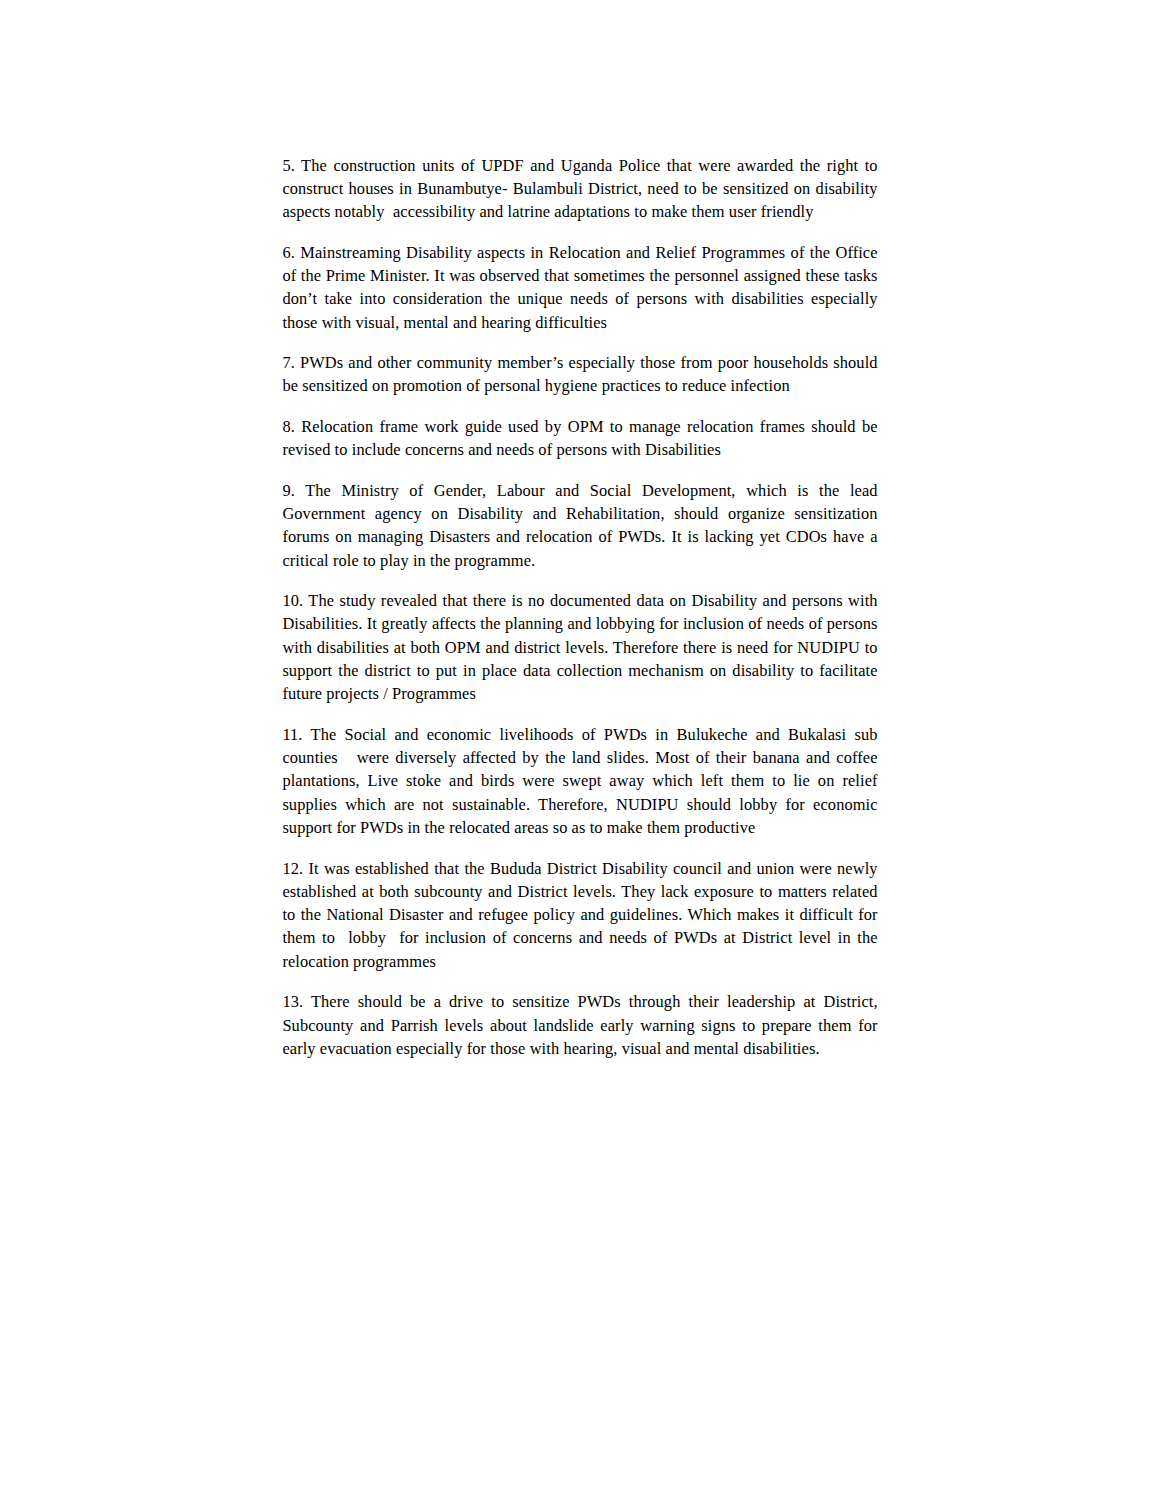5. The construction units of UPDF and Uganda Police that were awarded the right to construct houses in Bunambutye- Bulambuli District, need to be sensitized on disability aspects notably accessibility and latrine adaptations to make them user friendly
6. Mainstreaming Disability aspects in Relocation and Relief Programmes of the Office of the Prime Minister. It was observed that sometimes the personnel assigned these tasks don’t take into consideration the unique needs of persons with disabilities especially those with visual, mental and hearing difficulties
7. PWDs and other community member’s especially those from poor households should be sensitized on promotion of personal hygiene practices to reduce infection
8. Relocation frame work guide used by OPM to manage relocation frames should be revised to include concerns and needs of persons with Disabilities
9. The Ministry of Gender, Labour and Social Development, which is the lead Government agency on Disability and Rehabilitation, should organize sensitization forums on managing Disasters and relocation of PWDs. It is lacking yet CDOs have a critical role to play in the programme.
10. The study revealed that there is no documented data on Disability and persons with Disabilities. It greatly affects the planning and lobbying for inclusion of needs of persons with disabilities at both OPM and district levels. Therefore there is need for NUDIPU to support the district to put in place data collection mechanism on disability to facilitate future projects / Programmes
11. The Social and economic livelihoods of PWDs in Bulukeche and Bukalasi sub counties were diversely affected by the land slides. Most of their banana and coffee plantations, Live stoke and birds were swept away which left them to lie on relief supplies which are not sustainable. Therefore, NUDIPU should lobby for economic support for PWDs in the relocated areas so as to make them productive
12. It was established that the Bududa District Disability council and union were newly established at both subcounty and District levels. They lack exposure to matters related to the National Disaster and refugee policy and guidelines. Which makes it difficult for them to lobby for inclusion of concerns and needs of PWDs at District level in the relocation programmes
13. There should be a drive to sensitize PWDs through their leadership at District, Subcounty and Parrish levels about landslide early warning signs to prepare them for early evacuation especially for those with hearing, visual and mental disabilities.